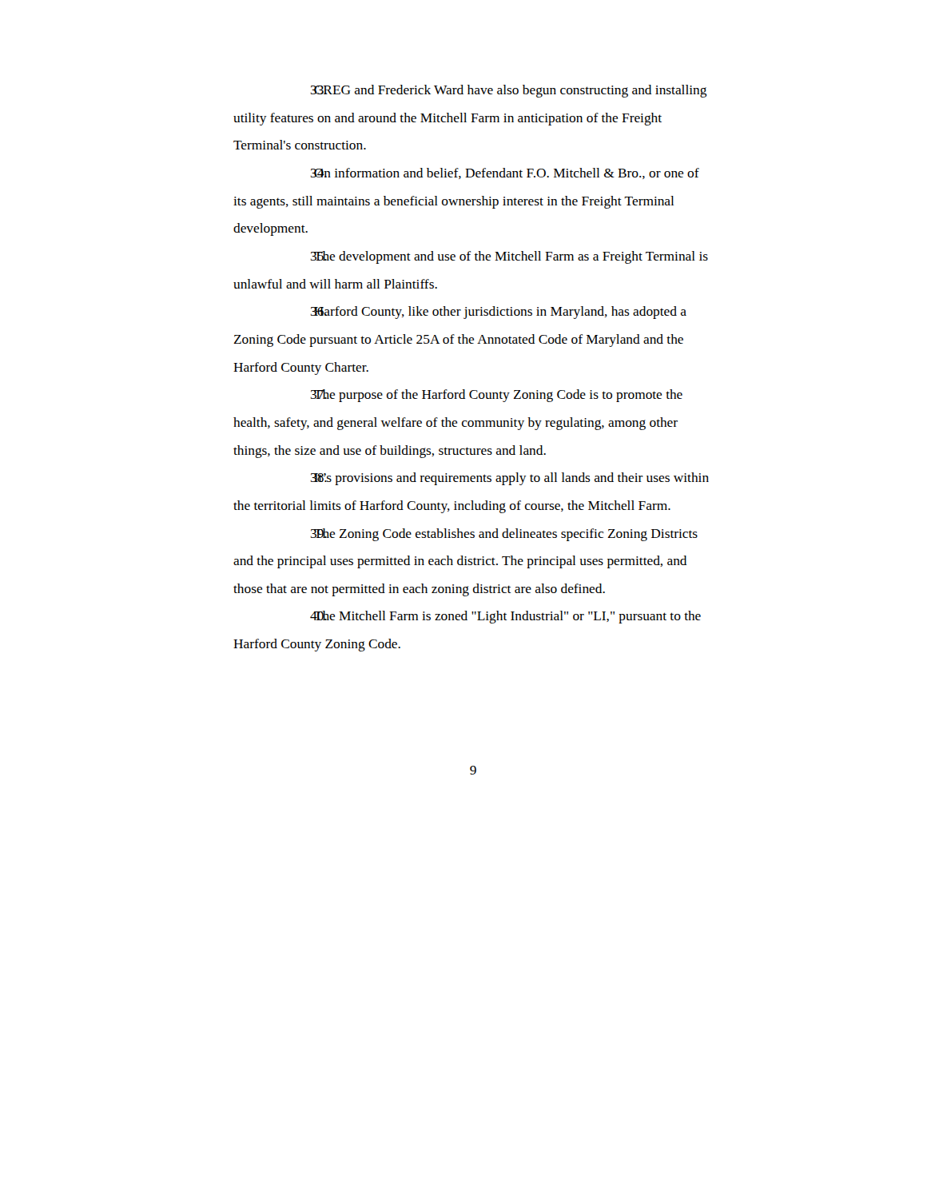33. CREG and Frederick Ward have also begun constructing and installing utility features on and around the Mitchell Farm in anticipation of the Freight Terminal's construction.
34. On information and belief, Defendant F.O. Mitchell & Bro., or one of its agents, still maintains a beneficial ownership interest in the Freight Terminal development.
35. The development and use of the Mitchell Farm as a Freight Terminal is unlawful and will harm all Plaintiffs.
36. Harford County, like other jurisdictions in Maryland, has adopted a Zoning Code pursuant to Article 25A of the Annotated Code of Maryland and the Harford County Charter.
37. The purpose of the Harford County Zoning Code is to promote the health, safety, and general welfare of the community by regulating, among other things, the size and use of buildings, structures and land.
38. It’s provisions and requirements apply to all lands and their uses within the territorial limits of Harford County, including of course, the Mitchell Farm.
39. The Zoning Code establishes and delineates specific Zoning Districts and the principal uses permitted in each district. The principal uses permitted, and those that are not permitted in each zoning district are also defined.
40. The Mitchell Farm is zoned "Light Industrial" or "LI," pursuant to the Harford County Zoning Code.
9